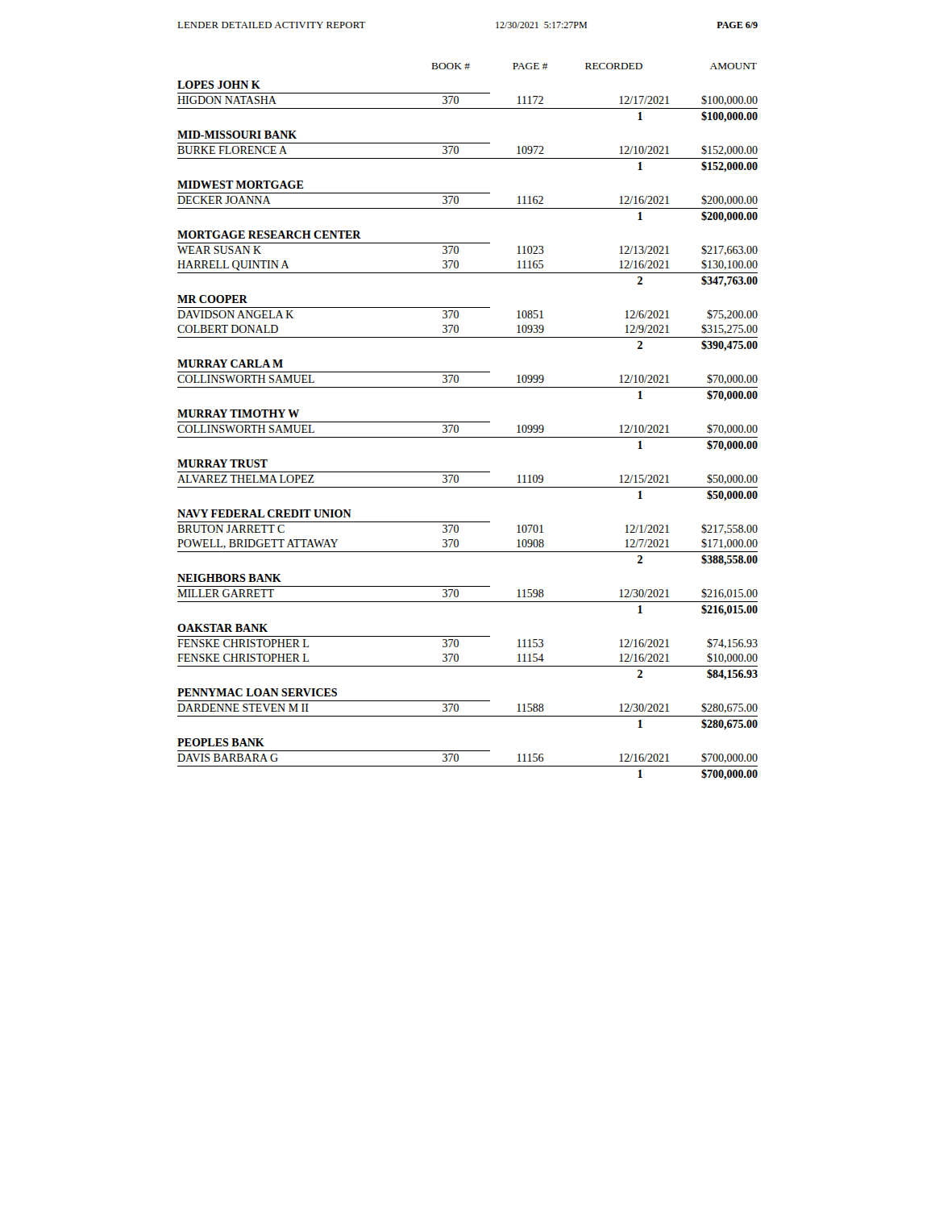LENDER DETAILED ACTIVITY REPORT
12/30/2021 5:17:27PM
PAGE 6/9
| | BOOK # | PAGE # | RECORDED | AMOUNT |
| --- | --- | --- | --- | --- |
| LOPES JOHN K | |
| HIGDON NATASHA | 370 | 11172 | 12/17/2021 | $100,000.00 |
| | | | 1 | $100,000.00 |
| MID-MISSOURI BANK | |
| BURKE FLORENCE A | 370 | 10972 | 12/10/2021 | $152,000.00 |
| | | | 1 | $152,000.00 |
| MIDWEST MORTGAGE | |
| DECKER JOANNA | 370 | 11162 | 12/16/2021 | $200,000.00 |
| | | | 1 | $200,000.00 |
| MORTGAGE RESEARCH CENTER | |
| WEAR SUSAN K | 370 | 11023 | 12/13/2021 | $217,663.00 |
| HARRELL QUINTIN A | 370 | 11165 | 12/16/2021 | $130,100.00 |
| | | | 2 | $347,763.00 |
| MR COOPER | |
| DAVIDSON ANGELA K | 370 | 10851 | 12/6/2021 | $75,200.00 |
| COLBERT DONALD | 370 | 10939 | 12/9/2021 | $315,275.00 |
| | | | 2 | $390,475.00 |
| MURRAY CARLA M | |
| COLLINSWORTH SAMUEL | 370 | 10999 | 12/10/2021 | $70,000.00 |
| | | | 1 | $70,000.00 |
| MURRAY TIMOTHY W | |
| COLLINSWORTH SAMUEL | 370 | 10999 | 12/10/2021 | $70,000.00 |
| | | | 1 | $70,000.00 |
| MURRAY TRUST | |
| ALVAREZ THELMA LOPEZ | 370 | 11109 | 12/15/2021 | $50,000.00 |
| | | | 1 | $50,000.00 |
| NAVY FEDERAL CREDIT UNION | |
| BRUTON JARRETT C | 370 | 10701 | 12/1/2021 | $217,558.00 |
| POWELL, BRIDGETT ATTAWAY | 370 | 10908 | 12/7/2021 | $171,000.00 |
| | | | 2 | $388,558.00 |
| NEIGHBORS BANK | |
| MILLER GARRETT | 370 | 11598 | 12/30/2021 | $216,015.00 |
| | | | 1 | $216,015.00 |
| OAKSTAR BANK | |
| FENSKE CHRISTOPHER L | 370 | 11153 | 12/16/2021 | $74,156.93 |
| FENSKE CHRISTOPHER L | 370 | 11154 | 12/16/2021 | $10,000.00 |
| | | | 2 | $84,156.93 |
| PENNYMAC LOAN SERVICES | |
| DARDENNE STEVEN M II | 370 | 11588 | 12/30/2021 | $280,675.00 |
| | | | 1 | $280,675.00 |
| PEOPLES BANK | |
| DAVIS BARBARA G | 370 | 11156 | 12/16/2021 | $700,000.00 |
| | | | 1 | $700,000.00 |